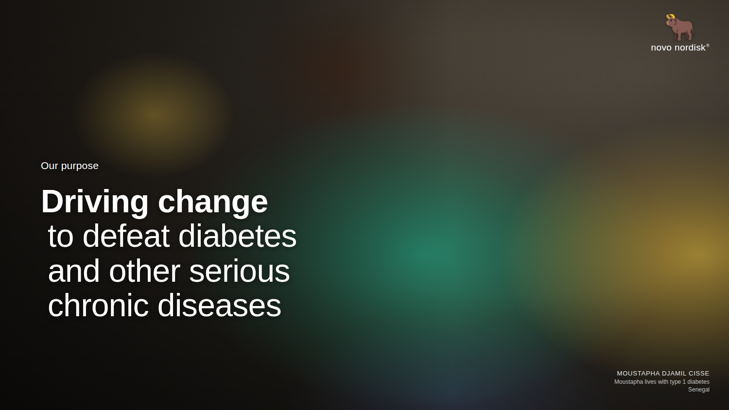🐂 novo nordisk®
Our purpose
Driving change to defeat diabetes and other serious chronic diseases
Moustapha Djamil Cisse
Moustapha lives with type 1 diabetes
Senegal